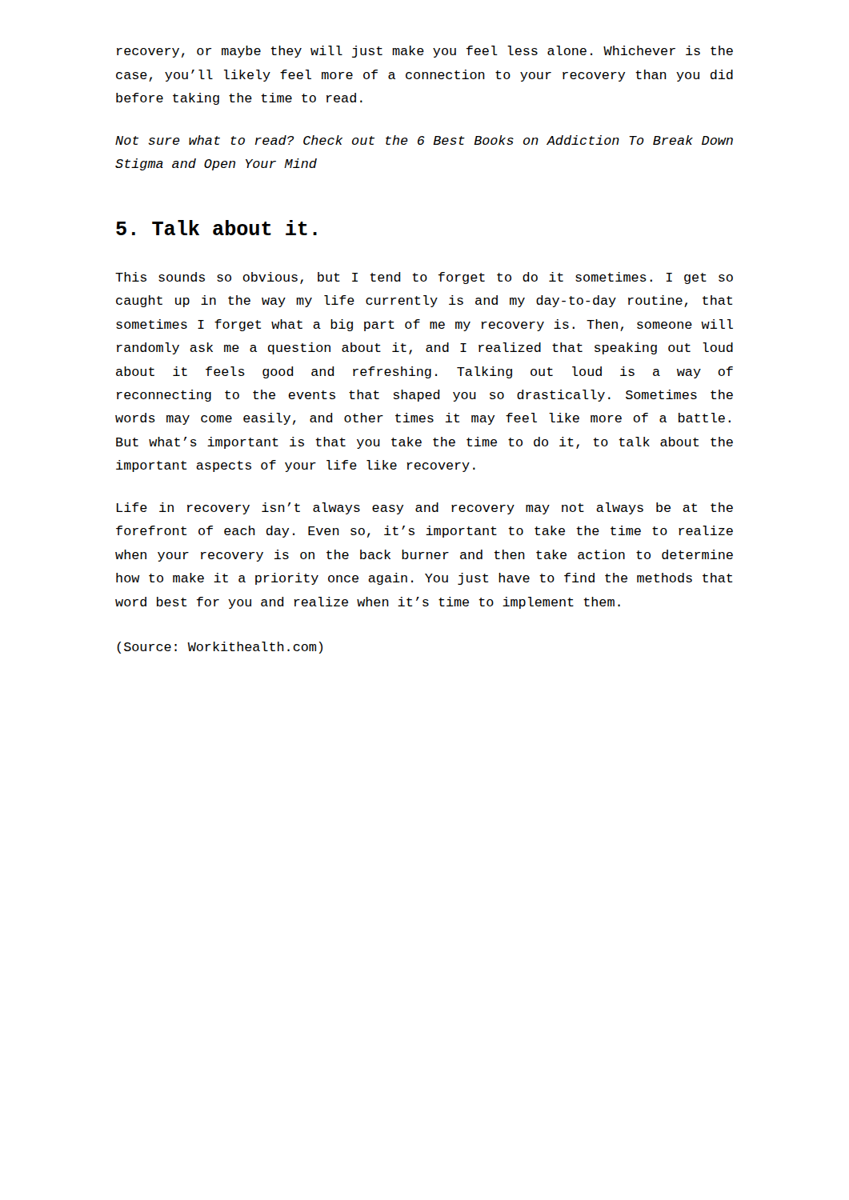recovery, or maybe they will just make you feel less alone. Whichever is the case, you’ll likely feel more of a connection to your recovery than you did before taking the time to read.
Not sure what to read? Check out the 6 Best Books on Addiction To Break Down Stigma and Open Your Mind
5. Talk about it.
This sounds so obvious, but I tend to forget to do it sometimes. I get so caught up in the way my life currently is and my day-to-day routine, that sometimes I forget what a big part of me my recovery is. Then, someone will randomly ask me a question about it, and I realized that speaking out loud about it feels good and refreshing. Talking out loud is a way of reconnecting to the events that shaped you so drastically. Sometimes the words may come easily, and other times it may feel like more of a battle. But what’s important is that you take the time to do it, to talk about the important aspects of your life like recovery.
Life in recovery isn’t always easy and recovery may not always be at the forefront of each day. Even so, it’s important to take the time to realize when your recovery is on the back burner and then take action to determine how to make it a priority once again. You just have to find the methods that word best for you and realize when it’s time to implement them.
(Source: Workithealth.com)